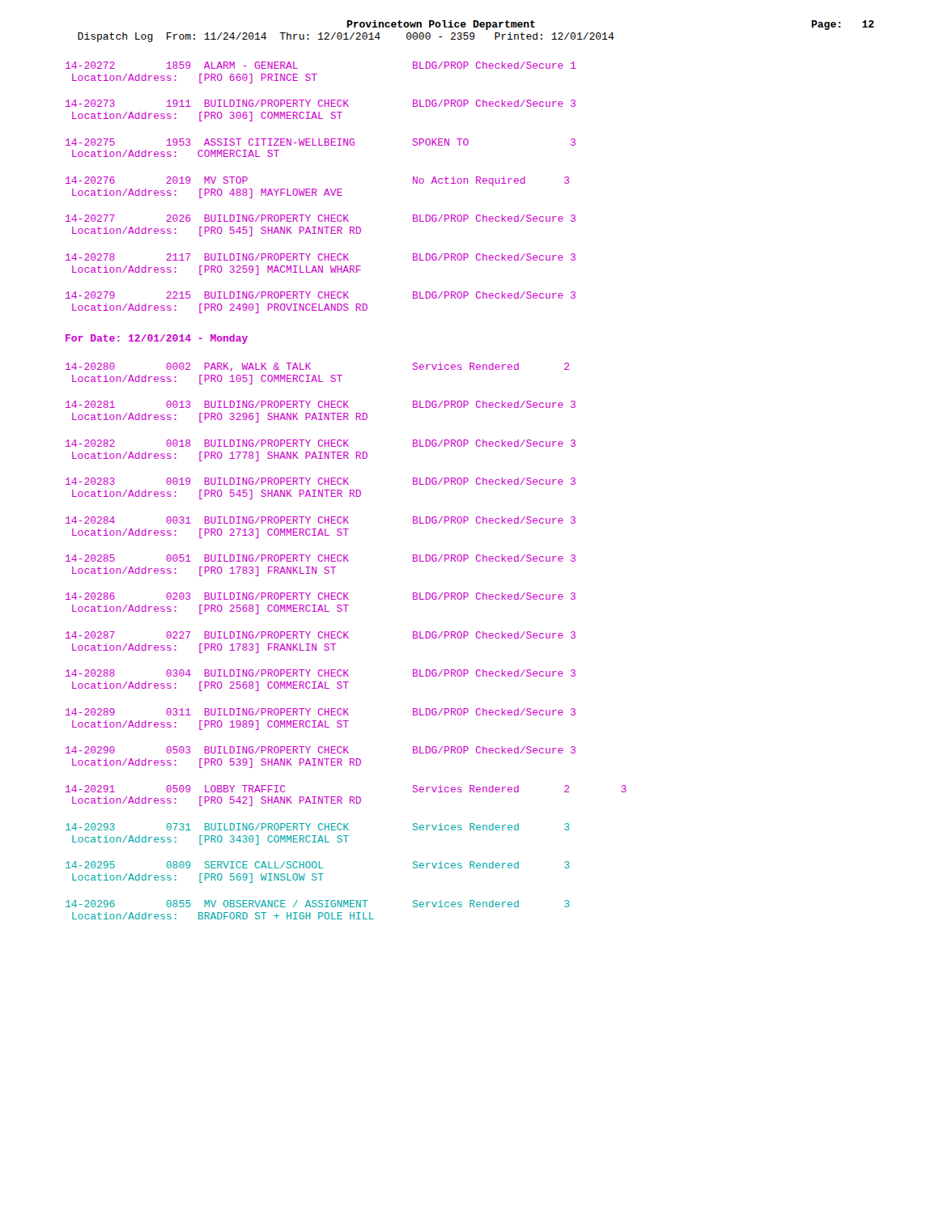Provincetown Police Department Page: 12
Dispatch Log From: 11/24/2014 Thru: 12/01/2014 0000 - 2359 Printed: 12/01/2014
14-20272 1859 ALARM - GENERAL BLDG/PROP Checked/Secure 1
Location/Address: [PRO 660] PRINCE ST
14-20273 1911 BUILDING/PROPERTY CHECK BLDG/PROP Checked/Secure 3
Location/Address: [PRO 306] COMMERCIAL ST
14-20275 1953 ASSIST CITIZEN-WELLBEING SPOKEN TO 3
Location/Address: COMMERCIAL ST
14-20276 2019 MV STOP No Action Required 3
Location/Address: [PRO 488] MAYFLOWER AVE
14-20277 2026 BUILDING/PROPERTY CHECK BLDG/PROP Checked/Secure 3
Location/Address: [PRO 545] SHANK PAINTER RD
14-20278 2117 BUILDING/PROPERTY CHECK BLDG/PROP Checked/Secure 3
Location/Address: [PRO 3259] MACMILLAN WHARF
14-20279 2215 BUILDING/PROPERTY CHECK BLDG/PROP Checked/Secure 3
Location/Address: [PRO 2490] PROVINCELANDS RD
For Date: 12/01/2014 - Monday
14-20280 0002 PARK, WALK & TALK Services Rendered 2
Location/Address: [PRO 105] COMMERCIAL ST
14-20281 0013 BUILDING/PROPERTY CHECK BLDG/PROP Checked/Secure 3
Location/Address: [PRO 3296] SHANK PAINTER RD
14-20282 0018 BUILDING/PROPERTY CHECK BLDG/PROP Checked/Secure 3
Location/Address: [PRO 1778] SHANK PAINTER RD
14-20283 0019 BUILDING/PROPERTY CHECK BLDG/PROP Checked/Secure 3
Location/Address: [PRO 545] SHANK PAINTER RD
14-20284 0031 BUILDING/PROPERTY CHECK BLDG/PROP Checked/Secure 3
Location/Address: [PRO 2713] COMMERCIAL ST
14-20285 0051 BUILDING/PROPERTY CHECK BLDG/PROP Checked/Secure 3
Location/Address: [PRO 1783] FRANKLIN ST
14-20286 0203 BUILDING/PROPERTY CHECK BLDG/PROP Checked/Secure 3
Location/Address: [PRO 2568] COMMERCIAL ST
14-20287 0227 BUILDING/PROPERTY CHECK BLDG/PROP Checked/Secure 3
Location/Address: [PRO 1783] FRANKLIN ST
14-20288 0304 BUILDING/PROPERTY CHECK BLDG/PROP Checked/Secure 3
Location/Address: [PRO 2568] COMMERCIAL ST
14-20289 0311 BUILDING/PROPERTY CHECK BLDG/PROP Checked/Secure 3
Location/Address: [PRO 1989] COMMERCIAL ST
14-20290 0503 BUILDING/PROPERTY CHECK BLDG/PROP Checked/Secure 3
Location/Address: [PRO 539] SHANK PAINTER RD
14-20291 0509 LOBBY TRAFFIC Services Rendered 2 3
Location/Address: [PRO 542] SHANK PAINTER RD
14-20293 0731 BUILDING/PROPERTY CHECK Services Rendered 3
Location/Address: [PRO 3430] COMMERCIAL ST
14-20295 0809 SERVICE CALL/SCHOOL Services Rendered 3
Location/Address: [PRO 569] WINSLOW ST
14-20296 0855 MV OBSERVANCE / ASSIGNMENT Services Rendered 3
Location/Address: BRADFORD ST + HIGH POLE HILL